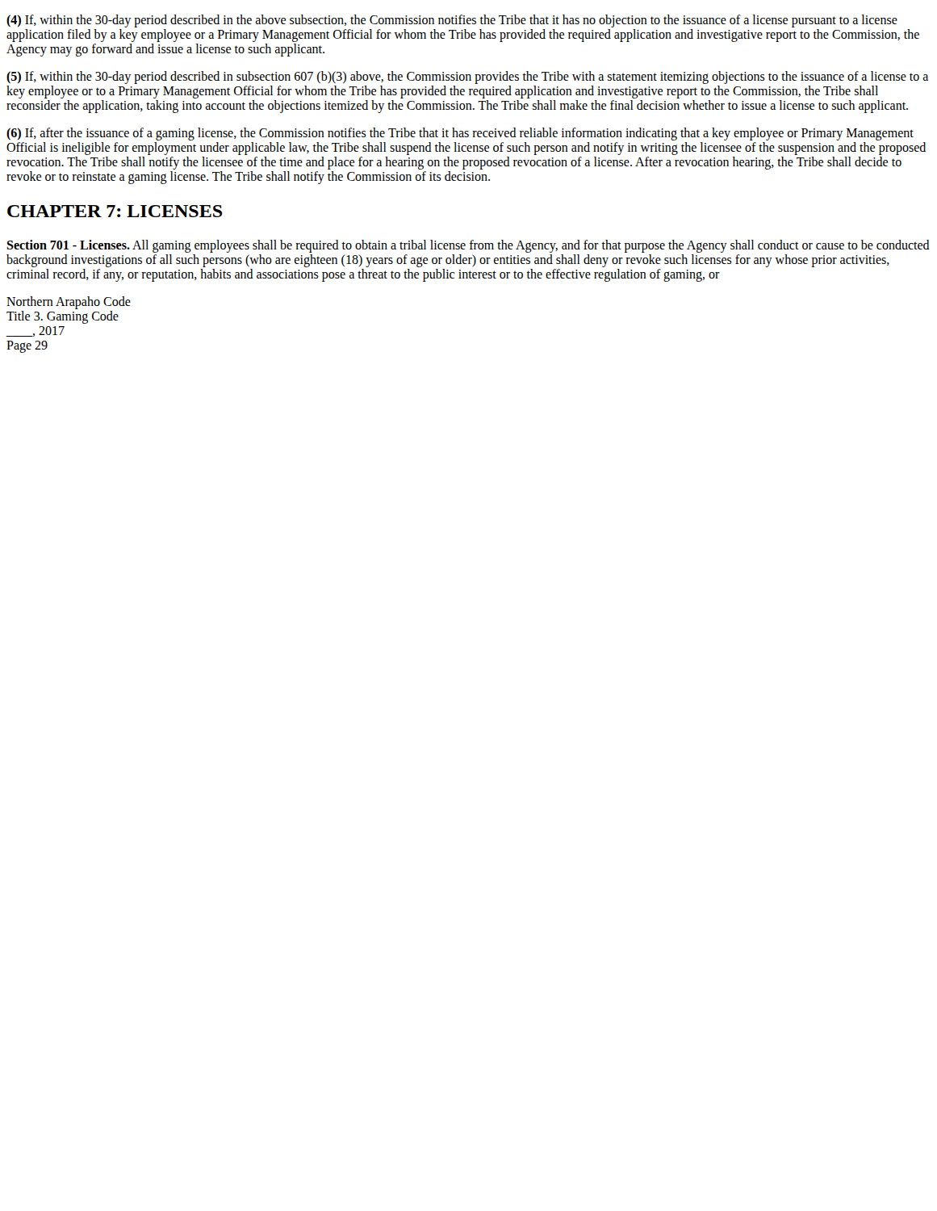(4) If, within the 30-day period described in the above subsection, the Commission notifies the Tribe that it has no objection to the issuance of a license pursuant to a license application filed by a key employee or a Primary Management Official for whom the Tribe has provided the required application and investigative report to the Commission, the Agency may go forward and issue a license to such applicant.
(5) If, within the 30-day period described in subsection 607 (b)(3) above, the Commission provides the Tribe with a statement itemizing objections to the issuance of a license to a key employee or to a Primary Management Official for whom the Tribe has provided the required application and investigative report to the Commission, the Tribe shall reconsider the application, taking into account the objections itemized by the Commission. The Tribe shall make the final decision whether to issue a license to such applicant.
(6) If, after the issuance of a gaming license, the Commission notifies the Tribe that it has received reliable information indicating that a key employee or Primary Management Official is ineligible for employment under applicable law, the Tribe shall suspend the license of such person and notify in writing the licensee of the suspension and the proposed revocation. The Tribe shall notify the licensee of the time and place for a hearing on the proposed revocation of a license. After a revocation hearing, the Tribe shall decide to revoke or to reinstate a gaming license. The Tribe shall notify the Commission of its decision.
CHAPTER 7: LICENSES
Section 701 - Licenses. All gaming employees shall be required to obtain a tribal license from the Agency, and for that purpose the Agency shall conduct or cause to be conducted background investigations of all such persons (who are eighteen (18) years of age or older) or entities and shall deny or revoke such licenses for any whose prior activities, criminal record, if any, or reputation, habits and associations pose a threat to the public interest or to the effective regulation of gaming, or
Northern Arapaho Code
Title 3. Gaming Code
____, 2017
Page 29